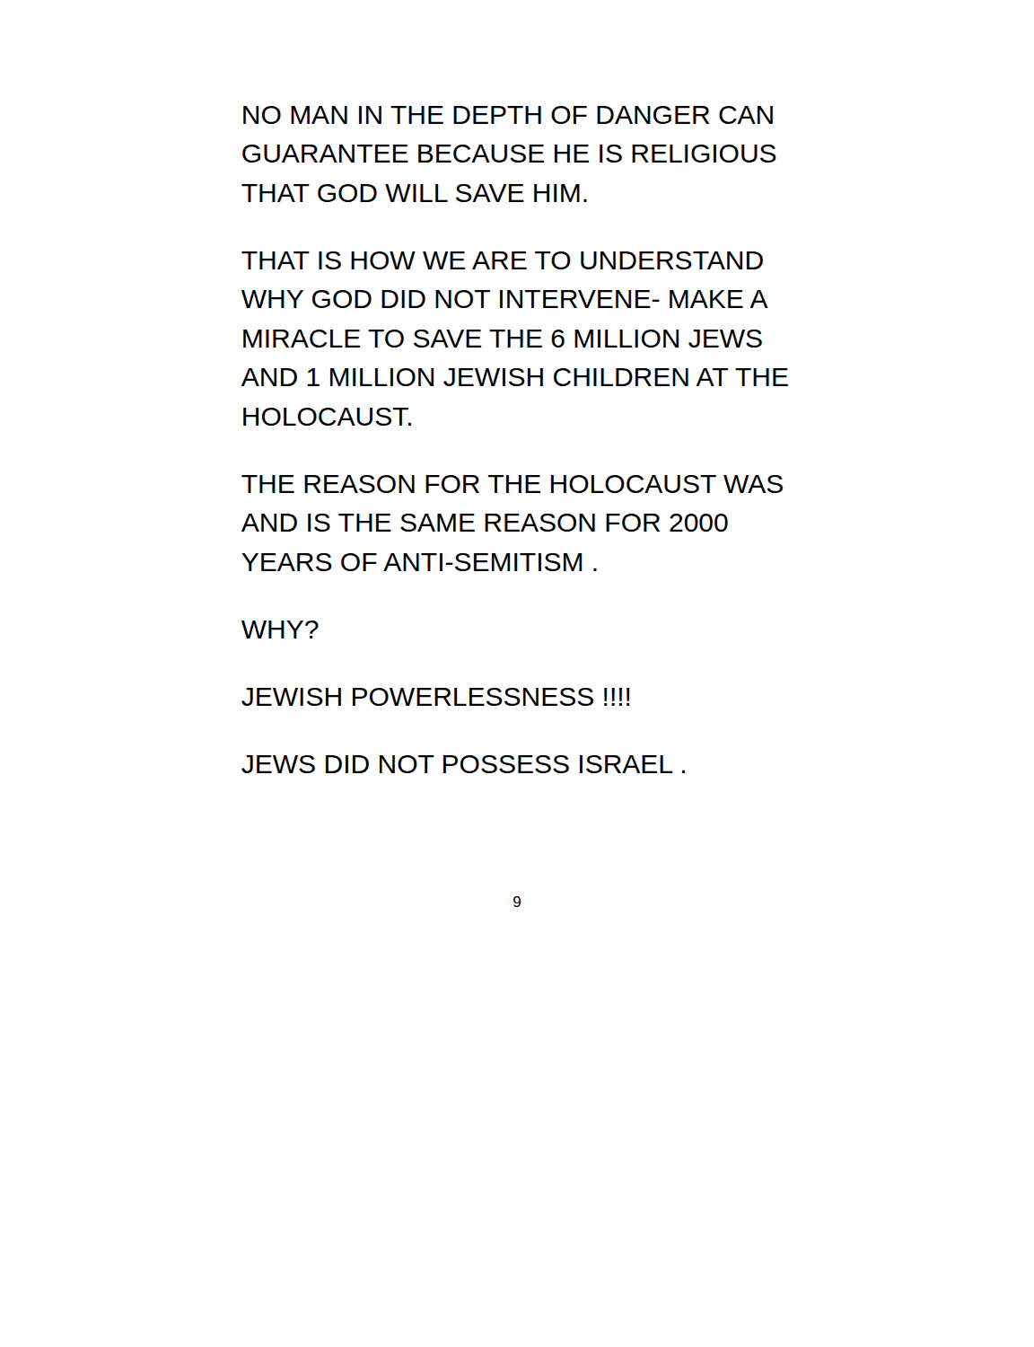No man in the depth of danger can guarantee because he is religious that God will save him.
That is how we are to understand why God did not intervene- make a miracle to save the 6 million Jews and 1 million Jewish children at the Holocaust.
The reason for the Holocaust was and is the same reason for 2000 years of anti-Semitism .
Why?
Jewish powerlessness !!!!
Jews did not possess Israel .
9